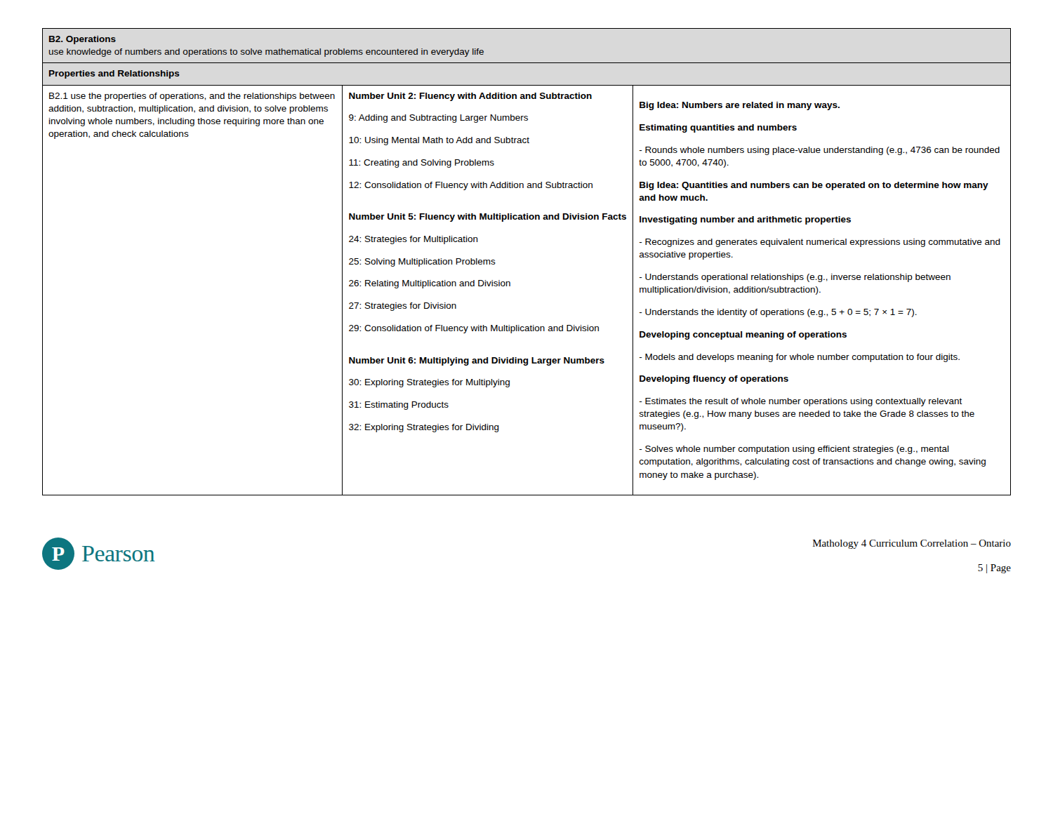| B2. Operations use knowledge of numbers and operations to solve mathematical problems encountered in everyday life |
| Properties and Relationships |
| B2.1 use the properties of operations, and the relationships between addition, subtraction, multiplication, and division, to solve problems involving whole numbers, including those requiring more than one operation, and check calculations | Number Unit 2: Fluency with Addition and Subtraction 9: Adding and Subtracting Larger Numbers 10: Using Mental Math to Add and Subtract 11: Creating and Solving Problems 12: Consolidation of Fluency with Addition and Subtraction Number Unit 5: Fluency with Multiplication and Division Facts 24: Strategies for Multiplication 25: Solving Multiplication Problems 26: Relating Multiplication and Division 27: Strategies for Division 29: Consolidation of Fluency with Multiplication and Division Number Unit 6: Multiplying and Dividing Larger Numbers 30: Exploring Strategies for Multiplying 31: Estimating Products 32: Exploring Strategies for Dividing | Big Idea: Numbers are related in many ways. Estimating quantities and numbers - Rounds whole numbers using place-value understanding (e.g., 4736 can be rounded to 5000, 4700, 4740). Big Idea: Quantities and numbers can be operated on to determine how many and how much. Investigating number and arithmetic properties - Recognizes and generates equivalent numerical expressions using commutative and associative properties. - Understands operational relationships (e.g., inverse relationship between multiplication/division, addition/subtraction). - Understands the identity of operations (e.g., 5 + 0 = 5; 7 × 1 = 7). Developing conceptual meaning of operations - Models and develops meaning for whole number computation to four digits. Developing fluency of operations - Estimates the result of whole number operations using contextually relevant strategies (e.g., How many buses are needed to take the Grade 8 classes to the museum?). - Solves whole number computation using efficient strategies (e.g., mental computation, algorithms, calculating cost of transactions and change owing, saving money to make a purchase). |
P
Pearson
Mathology 4 Curriculum Correlation – Ontario
5 | Page